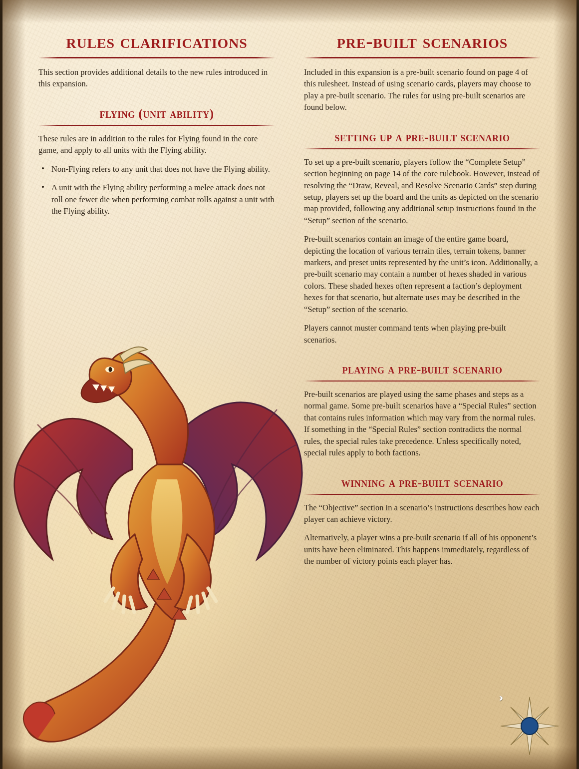Rules Clarifications
This section provides additional details to the new rules introduced in this expansion.
Flying (Unit Ability)
These rules are in addition to the rules for Flying found in the core game, and apply to all units with the Flying ability.
Non-Flying refers to any unit that does not have the Flying ability.
A unit with the Flying ability performing a melee attack does not roll one fewer die when performing combat rolls against a unit with the Flying ability.
Pre-Built Scenarios
Included in this expansion is a pre-built scenario found on page 4 of this rulesheet. Instead of using scenario cards, players may choose to play a pre-built scenario. The rules for using pre-built scenarios are found below.
Setting Up a Pre-Built Scenario
To set up a pre-built scenario, players follow the “Complete Setup” section beginning on page 14 of the core rulebook. However, instead of resolving the “Draw, Reveal, and Resolve Scenario Cards” step during setup, players set up the board and the units as depicted on the scenario map provided, following any additional setup instructions found in the “Setup” section of the scenario.
Pre-built scenarios contain an image of the entire game board, depicting the location of various terrain tiles, terrain tokens, banner markers, and preset units represented by the unit’s icon. Additionally, a pre-built scenario may contain a number of hexes shaded in various colors. These shaded hexes often represent a faction’s deployment hexes for that scenario, but alternate uses may be described in the “Setup” section of the scenario.
Players cannot muster command tents when playing pre-built scenarios.
Playing a Pre-Built Scenario
Pre-built scenarios are played using the same phases and steps as a normal game. Some pre-built scenarios have a “Special Rules” section that contains rules information which may vary from the normal rules. If something in the “Special Rules” section contradicts the normal rules, the special rules take precedence. Unless specifically noted, special rules apply to both factions.
Winning a Pre-Built Scenario
The “Objective” section in a scenario’s instructions describes how each player can achieve victory.
Alternatively, a player wins a pre-built scenario if all of his opponent’s units have been eliminated. This happens immediately, regardless of the number of victory points each player has.
3